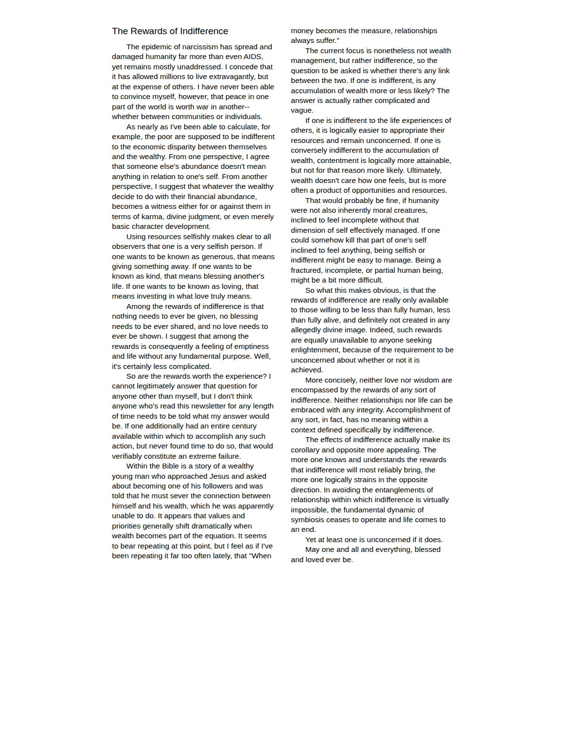The Rewards of Indifference
The epidemic of narcissism has spread and damaged humanity far more than even AIDS, yet remains mostly unaddressed. I concede that it has allowed millions to live extravagantly, but at the expense of others. I have never been able to convince myself, however, that peace in one part of the world is worth war in another--whether between communities or individuals.
As nearly as I've been able to calculate, for example, the poor are supposed to be indifferent to the economic disparity between themselves and the wealthy. From one perspective, I agree that someone else's abundance doesn't mean anything in relation to one's self. From another perspective, I suggest that whatever the wealthy decide to do with their financial abundance, becomes a witness either for or against them in terms of karma, divine judgment, or even merely basic character development.
Using resources selfishly makes clear to all observers that one is a very selfish person. If one wants to be known as generous, that means giving something away. If one wants to be known as kind, that means blessing another's life. If one wants to be known as loving, that means investing in what love truly means.
Among the rewards of indifference is that nothing needs to ever be given, no blessing needs to be ever shared, and no love needs to ever be shown. I suggest that among the rewards is consequently a feeling of emptiness and life without any fundamental purpose. Well, it's certainly less complicated.
So are the rewards worth the experience? I cannot legitimately answer that question for anyone other than myself, but I don't think anyone who's read this newsletter for any length of time needs to be told what my answer would be. If one additionally had an entire century available within which to accomplish any such action, but never found time to do so, that would verifiably constitute an extreme failure.
Within the Bible is a story of a wealthy young man who approached Jesus and asked about becoming one of his followers and was told that he must sever the connection between himself and his wealth, which he was apparently unable to do. It appears that values and priorities generally shift dramatically when wealth becomes part of the equation. It seems to bear repeating at this point, but I feel as if I've been repeating it far too often lately, that "When money becomes the measure, relationships always suffer."
The current focus is nonetheless not wealth management, but rather indifference, so the question to be asked is whether there's any link between the two. If one is indifferent, is any accumulation of wealth more or less likely? The answer is actually rather complicated and vague.
If one is indifferent to the life experiences of others, it is logically easier to appropriate their resources and remain unconcerned. If one is conversely indifferent to the accumulation of wealth, contentment is logically more attainable, but not for that reason more likely. Ultimately, wealth doesn't care how one feels, but is more often a product of opportunities and resources.
That would probably be fine, if humanity were not also inherently moral creatures, inclined to feel incomplete without that dimension of self effectively managed. If one could somehow kill that part of one's self inclined to feel anything, being selfish or indifferent might be easy to manage. Being a fractured, incomplete, or partial human being, might be a bit more difficult.
So what this makes obvious, is that the rewards of indifference are really only available to those willing to be less than fully human, less than fully alive, and definitely not created in any allegedly divine image. Indeed, such rewards are equally unavailable to anyone seeking enlightenment, because of the requirement to be unconcerned about whether or not it is achieved.
More concisely, neither love nor wisdom are encompassed by the rewards of any sort of indifference. Neither relationships nor life can be embraced with any integrity. Accomplishment of any sort, in fact, has no meaning within a context defined specifically by indifference.
The effects of indifference actually make its corollary and opposite more appealing. The more one knows and understands the rewards that indifference will most reliably bring, the more one logically strains in the opposite direction. In avoiding the entanglements of relationship within which indifference is virtually impossible, the fundamental dynamic of symbiosis ceases to operate and life comes to an end.
Yet at least one is unconcerned if it does.
May one and all and everything, blessed and loved ever be.